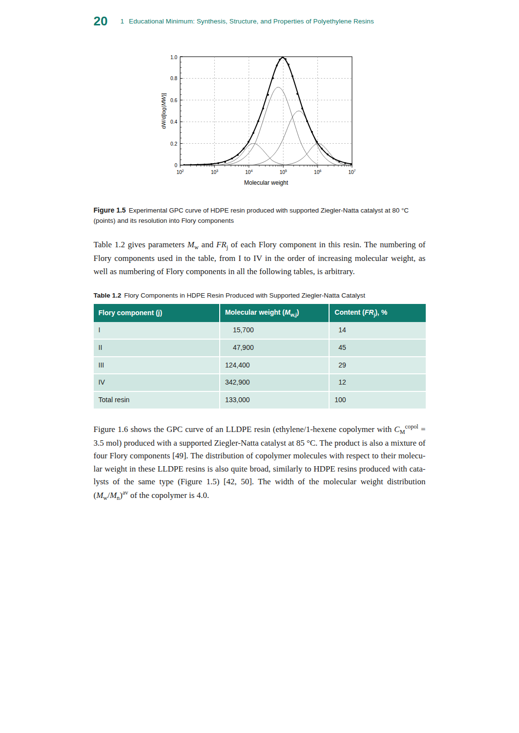20
1 Educational Minimum: Synthesis, Structure, and Properties of Polyethylene Resins
1.0 0.8 0.6 0.4 0.2 0 102 103 104 105 106 107 Molecular weight dW/d[log(MW)]
Figure 1.5 Experimental GPC curve of HDPE resin produced with supported Ziegler-Natta catalyst at 80 °C (points) and its resolution into Flory components
Table 1.2 gives parameters Mw and FRj of each Flory component in this resin. The numbering of Flory components used in the table, from I to IV in the order of increasing molecular weight, as well as numbering of Flory components in all the following tables, is arbitrary.
Table 1.2 Flory Components in HDPE Resin Produced with Supported Ziegler-Natta Catalyst
| Flory component (j) | Molecular weight ( M w,j ) | Content ( FR j ), % |
| --- | --- | --- |
| I | 15,700 | 14 |
| II | 47,900 | 45 |
| III | 124,400 | 29 |
| IV | 342,900 | 12 |
| Total resin | 133,000 | 100 |
Figure 1.6 shows the GPC curve of an LLDPE resin (ethylene/1-hexene copolymer with CMcopol = 3.5 mol) produced with a supported Ziegler-Natta catalyst at 85 °C. The product is also a mixture of four Flory components [49]. The distribution of copolymer molecules with respect to their molecular weight in these LLDPE resins is also quite broad, similarly to HDPE resins produced with catalysts of the same type (Figure 1.5) [42, 50]. The width of the molecular weight distribution (Mw/Mn)av of the copolymer is 4.0.